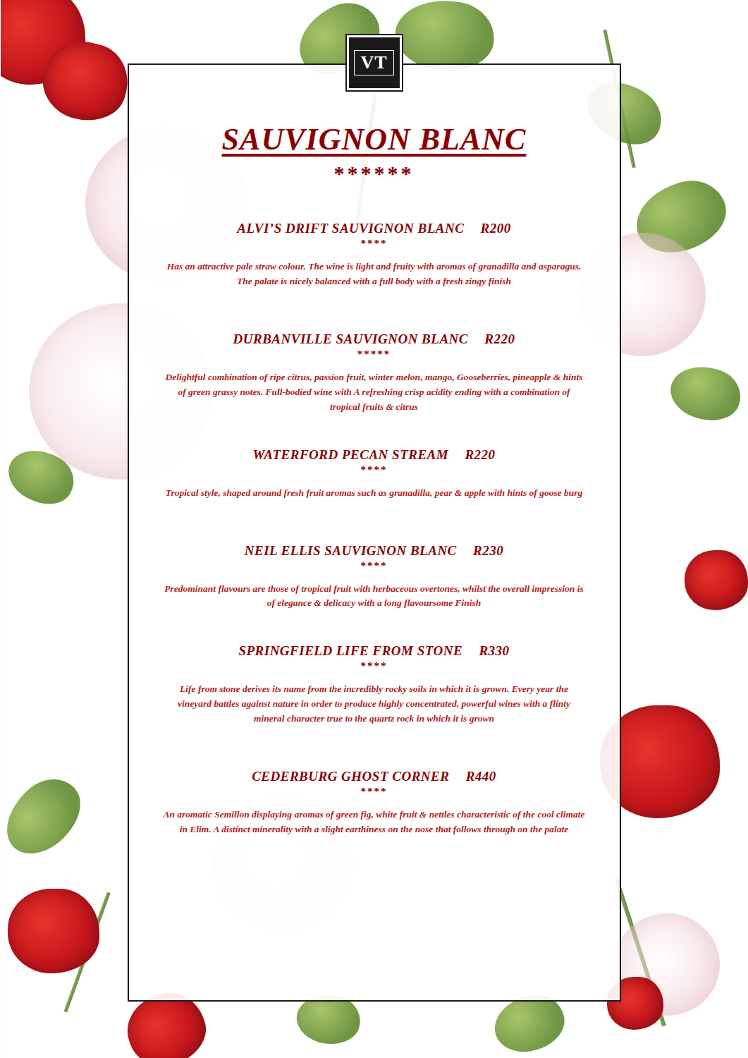VT
SAUVIGNON BLANC
******
ALVI’S DRIFT SAUVIGNON BLANC R200
****
Has an attractive pale straw colour. The wine is light and fruity with aromas of granadilla and asparagus. The palate is nicely balanced with a full body with a fresh zingy finish
DURBANVILLE SAUVIGNON BLANC R220
*****
Delightful combination of ripe citrus, passion fruit, winter melon, mango, Gooseberries, pineapple & hints of green grassy notes. Full-bodied wine with A refreshing crisp acidity ending with a combination of tropical fruits & citrus
WATERFORD PECAN STREAM R220
****
Tropical style, shaped around fresh fruit aromas such as granadilla, pear & apple with hints of goose burg
NEIL ELLIS SAUVIGNON BLANC R230
****
Predominant flavours are those of tropical fruit with herbaceous overtones, whilst the overall impression is of elegance & delicacy with a long flavoursome Finish
SPRINGFIELD LIFE FROM STONE R330
****
Life from stone derives its name from the incredibly rocky soils in which it is grown. Every year the vineyard battles against nature in order to produce highly concentrated, powerful wines with a flinty mineral character true to the quartz rock in which it is grown
CEDERBURG GHOST CORNER R440
****
An aromatic Semillon displaying aromas of green fig, white fruit & nettles characteristic of the cool climate in Elim. A distinct minerality with a slight earthiness on the nose that follows through on the palate